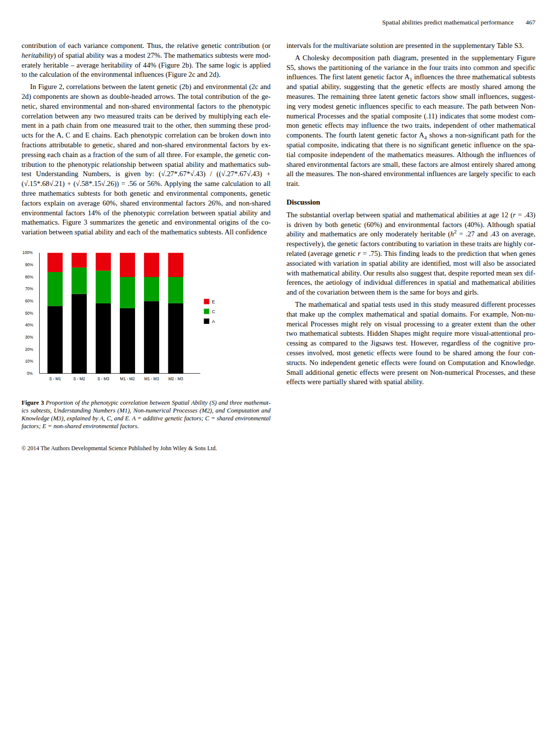Spatial abilities predict mathematical performance 467
contribution of each variance component. Thus, the relative genetic contribution (or heritability) of spatial ability was a modest 27%. The mathematics subtests were moderately heritable – average heritability of 44% (Figure 2b). The same logic is applied to the calculation of the environmental influences (Figure 2c and 2d).
In Figure 2, correlations between the latent genetic (2b) and environmental (2c and 2d) components are shown as double-headed arrows. The total contribution of the genetic, shared environmental and non-shared environmental factors to the phenotypic correlation between any two measured traits can be derived by multiplying each element in a path chain from one measured trait to the other, then summing these products for the A, C and E chains. Each phenotypic correlation can be broken down into fractions attributable to genetic, shared and non-shared environmental factors by expressing each chain as a fraction of the sum of all three. For example, the genetic contribution to the phenotypic relationship between spatial ability and mathematics subtest Understanding Numbers, is given by: (√.27*.67*√.43) / ((√.27*.67√.43) + (√.15*.68√.21) + (√.58*.15√.26)) = .56 or 56%. Applying the same calculation to all three mathematics subtests for both genetic and environmental components, genetic factors explain on average 60%, shared environmental factors 26%, and non-shared environmental factors 14% of the phenotypic correlation between spatial ability and mathematics. Figure 3 summarizes the genetic and environmental origins of the covariation between spatial ability and each of the mathematics subtests. All confidence
100% 90% 80% 70% 60% 50% 40% 30% 20% 10% 0% Bar 1: S-M1 A=56, C=28, E=16 Bar 2: S-M2 A=66, C=22, E=12 Bar 3: S-M3 A=58, C=27, E=15 Bar 4: M1-M2 A=54, C=26, E=20 Bar 5: M1-M3 A=60, C=20, E=20 Bar 6: M2-M3 A=58, C=22, E=20 S - M1 S - M2 S - M3 M1 - M2 M1 - M3 M2 - M3 E C A
Figure 3 Proportion of the phenotypic correlation between Spatial Ability (S) and three mathematics subtests, Understanding Numbers (M1), Non-numerical Processes (M2), and Computation and Knowledge (M3), explained by A, C, and E. A = additive genetic factors; C = shared environmental factors; E = non-shared environmental factors.
intervals for the multivariate solution are presented in the supplementary Table S3.
A Cholesky decomposition path diagram, presented in the supplementary Figure S5, shows the partitioning of the variance in the four traits into common and specific influences. The first latent genetic factor A1 influences the three mathematical subtests and spatial ability, suggesting that the genetic effects are mostly shared among the measures. The remaining three latent genetic factors show small influences, suggesting very modest genetic influences specific to each measure. The path between Non-numerical Processes and the spatial composite (.11) indicates that some modest common genetic effects may influence the two traits, independent of other mathematical components. The fourth latent genetic factor A4 shows a non-significant path for the spatial composite, indicating that there is no significant genetic influence on the spatial composite independent of the mathematics measures. Although the influences of shared environmental factors are small, these factors are almost entirely shared among all the measures. The non-shared environmental influences are largely specific to each trait.
Discussion
The substantial overlap between spatial and mathematical abilities at age 12 (r = .43) is driven by both genetic (60%) and environmental factors (40%). Although spatial ability and mathematics are only moderately heritable (h2 = .27 and .43 on average, respectively), the genetic factors contributing to variation in these traits are highly correlated (average genetic r = .75). This finding leads to the prediction that when genes associated with variation in spatial ability are identified, most will also be associated with mathematical ability. Our results also suggest that, despite reported mean sex differences, the aetiology of individual differences in spatial and mathematical abilities and of the covariation between them is the same for boys and girls.
The mathematical and spatial tests used in this study measured different processes that make up the complex mathematical and spatial domains. For example, Non-numerical Processes might rely on visual processing to a greater extent than the other two mathematical subtests. Hidden Shapes might require more visual-attentional processing as compared to the Jigsaws test. However, regardless of the cognitive processes involved, most genetic effects were found to be shared among the four constructs. No independent genetic effects were found on Computation and Knowledge. Small additional genetic effects were present on Non-numerical Processes, and these effects were partially shared with spatial ability.
© 2014 The Authors Developmental Science Published by John Wiley & Sons Ltd.